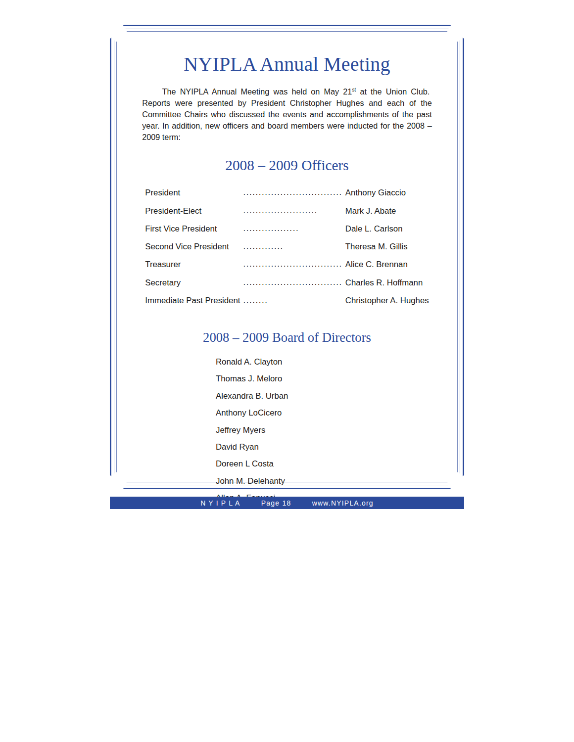NYIPLA Annual Meeting
The NYIPLA Annual Meeting was held on May 21st at the Union Club. Reports were presented by President Christopher Hughes and each of the Committee Chairs who discussed the events and accomplishments of the past year. In addition, new officers and board members were inducted for the 2008 – 2009 term:
2008 – 2009 Officers
| President | ................................ | Anthony Giaccio |
| President-Elect | ........................ | Mark J. Abate |
| First Vice President | .................. | Dale L. Carlson |
| Second Vice President | ............. | Theresa M. Gillis |
| Treasurer | ................................ | Alice C. Brennan |
| Secretary | ................................ | Charles R. Hoffmann |
| Immediate Past President | ........ | Christopher A. Hughes |
2008 – 2009 Board of Directors
Ronald A. Clayton
Thomas J. Meloro
Alexandra B. Urban
Anthony LoCicero
Jeffrey Myers
David Ryan
Doreen L Costa
John M. Delehanty
Allan A. Fanucci
N Y I P L A Page 18 www.NYIPLA.org